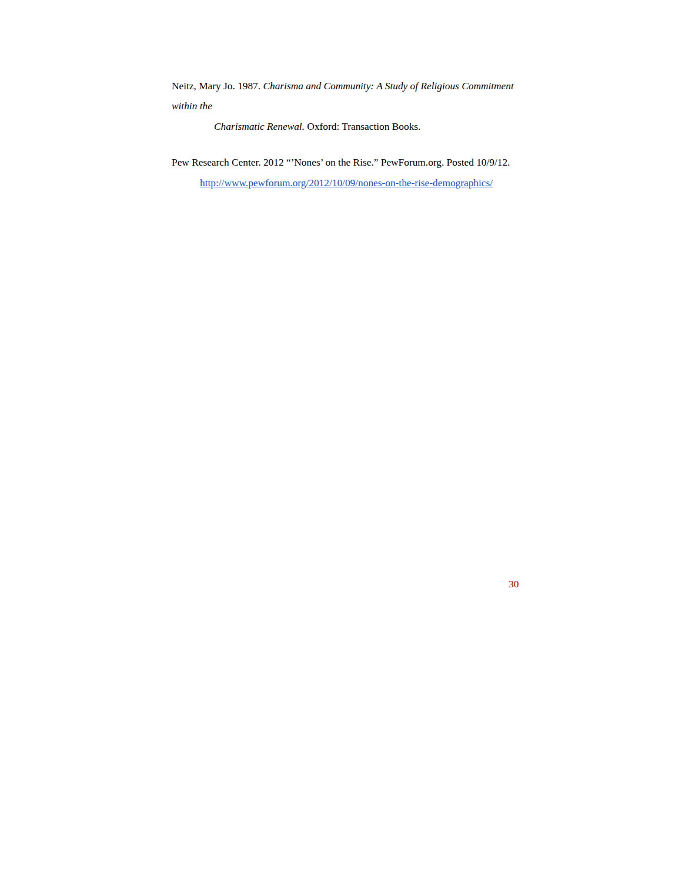Neitz, Mary Jo. 1987. Charisma and Community: A Study of Religious Commitment within the Charismatic Renewal. Oxford: Transaction Books.
Pew Research Center. 2012 “’Nones’ on the Rise.” PewForum.org. Posted 10/9/12. http://www.pewforum.org/2012/10/09/nones-on-the-rise-demographics/
30